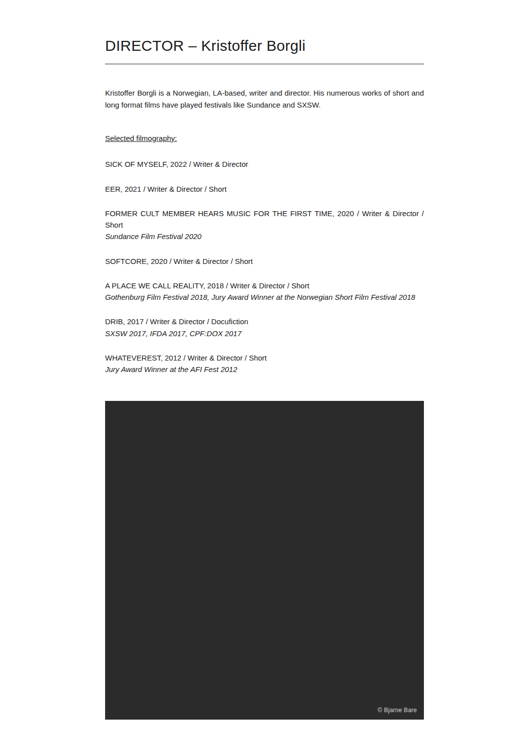DIRECTOR – Kristoffer Borgli
Kristoffer Borgli is a Norwegian, LA-based, writer and director. His numerous works of short and long format films have played festivals like Sundance and SXSW.
Selected filmography:
SICK OF MYSELF, 2022 / Writer & Director
EER, 2021 / Writer & Director / Short
FORMER CULT MEMBER HEARS MUSIC FOR THE FIRST TIME, 2020 / Writer & Director / Short Sundance Film Festival 2020
SOFTCORE, 2020 / Writer & Director / Short
A PLACE WE CALL REALITY, 2018 / Writer & Director / Short Gothenburg Film Festival 2018, Jury Award Winner at the Norwegian Short Film Festival 2018
DRIB, 2017 / Writer & Director / Docufiction SXSW 2017, IFDA 2017, CPF:DOX 2017
WHATEVEREST, 2012 / Writer & Director / Short Jury Award Winner at the AFI Fest 2012
© Bjarne Bare